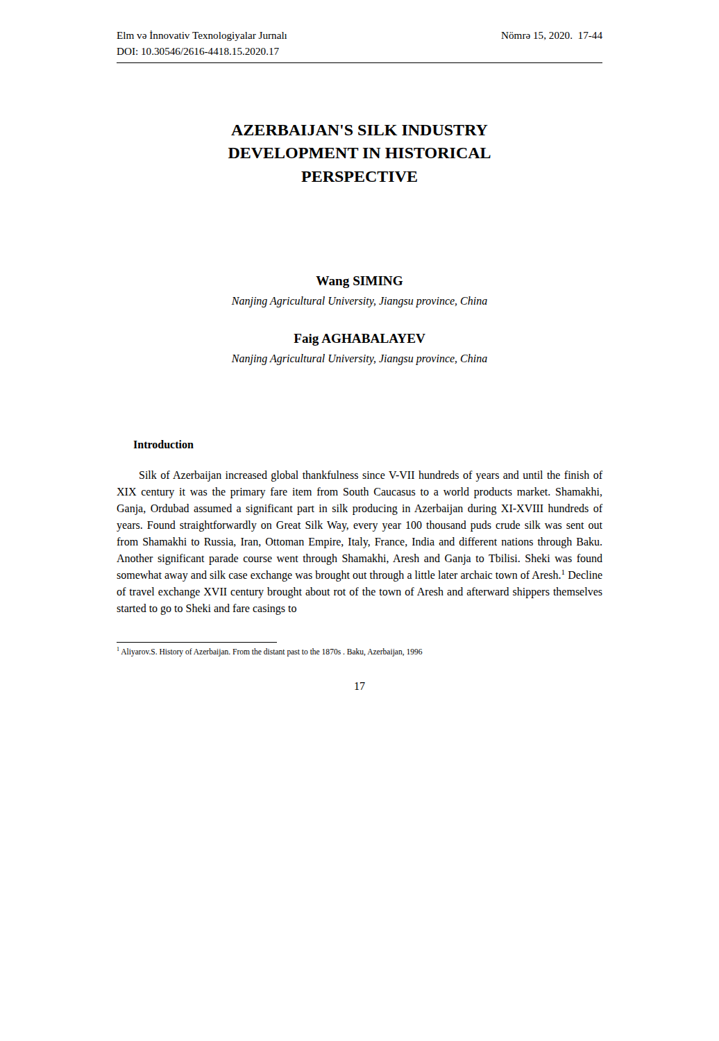Elm və İnnovativ Texnologiyalar Jurnalı
DOI: 10.30546/2616-4418.15.2020.17
Nömrə 15, 2020. 17-44
Azerbaijan's Silk Industry
Development in Historical
Perspective
Wang SIMING
Nanjing Agricultural University, Jiangsu province, China
Faig AGHABALAYEV
Nanjing Agricultural University, Jiangsu province, China
Introduction
Silk of Azerbaijan increased global thankfulness since V-VII hundreds of years and until the finish of XIX century it was the primary fare item from South Caucasus to a world products market. Shamakhi, Ganja, Ordubad assumed a significant part in silk producing in Azerbaijan during XI-XVIII hundreds of years. Found straightforwardly on Great Silk Way, every year 100 thousand puds crude silk was sent out from Shamakhi to Russia, Iran, Ottoman Empire, Italy, France, India and different nations through Baku. Another significant parade course went through Shamakhi, Aresh and Ganja to Tbilisi. Sheki was found somewhat away and silk case exchange was brought out through a little later archaic town of Aresh.1 Decline of travel exchange XVII century brought about rot of the town of Aresh and afterward shippers themselves started to go to Sheki and fare casings to
1 Aliyarov.S. History of Azerbaijan. From the distant past to the 1870s . Baku, Azerbaijan, 1996
17